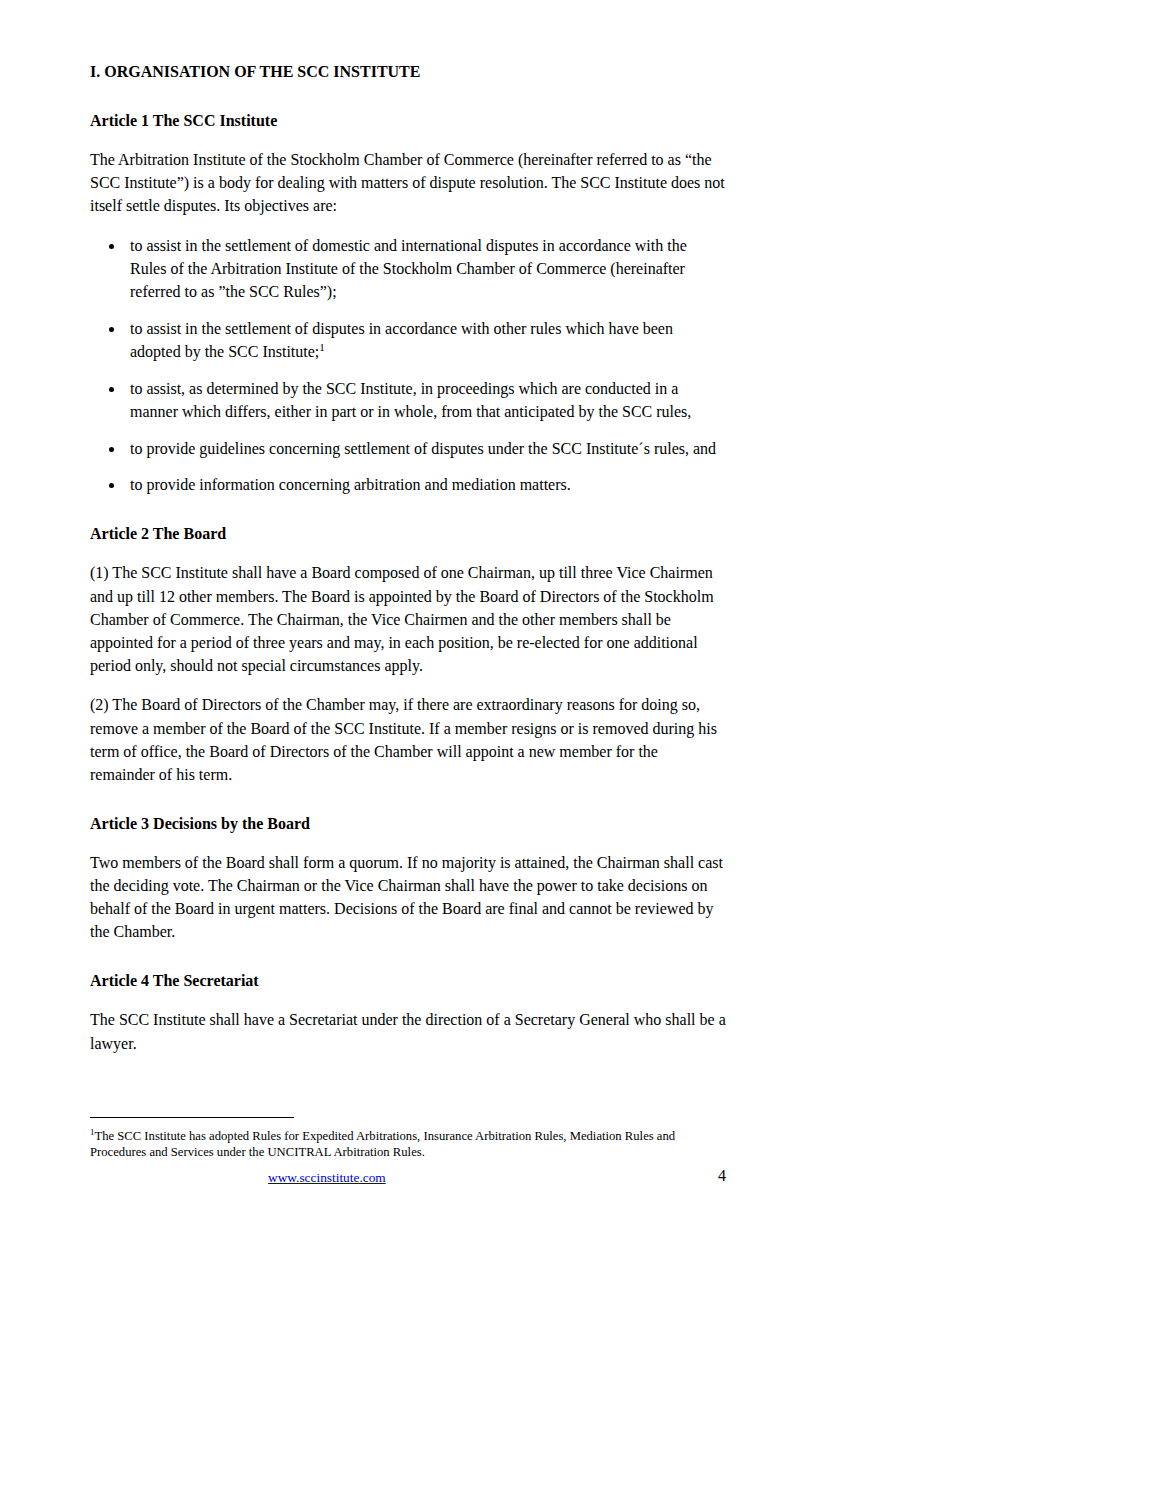I. ORGANISATION OF THE SCC INSTITUTE
Article 1 The SCC Institute
The Arbitration Institute of the Stockholm Chamber of Commerce (hereinafter referred to as “the SCC Institute”) is a body for dealing with matters of dispute resolution. The SCC Institute does not itself settle disputes. Its objectives are:
to assist in the settlement of domestic and international disputes in accordance with the Rules of the Arbitration Institute of the Stockholm Chamber of Commerce (hereinafter referred to as ”the SCC Rules”);
to assist in the settlement of disputes in accordance with other rules which have been adopted by the SCC Institute;1
to assist, as determined by the SCC Institute, in proceedings which are conducted in a manner which differs, either in part or in whole, from that anticipated by the SCC rules,
to provide guidelines concerning settlement of disputes under the SCC Institute´s rules, and
to provide information concerning arbitration and mediation matters.
Article 2 The Board
(1) The SCC Institute shall have a Board composed of one Chairman, up till three Vice Chairmen and up till 12 other members. The Board is appointed by the Board of Directors of the Stockholm Chamber of Commerce. The Chairman, the Vice Chairmen and the other members shall be appointed for a period of three years and may, in each position, be re-elected for one additional period only, should not special circumstances apply.
(2) The Board of Directors of the Chamber may, if there are extraordinary reasons for doing so, remove a member of the Board of the SCC Institute. If a member resigns or is removed during his term of office, the Board of Directors of the Chamber will appoint a new member for the remainder of his term.
Article 3 Decisions by the Board
Two members of the Board shall form a quorum. If no majority is attained, the Chairman shall cast the deciding vote. The Chairman or the Vice Chairman shall have the power to take decisions on behalf of the Board in urgent matters. Decisions of the Board are final and cannot be reviewed by the Chamber.
Article 4 The Secretariat
The SCC Institute shall have a Secretariat under the direction of a Secretary General who shall be a lawyer.
1The SCC Institute has adopted Rules for Expedited Arbitrations, Insurance Arbitration Rules, Mediation Rules and Procedures and Services under the UNCITRAL Arbitration Rules.
www.sccinstitute.com 4